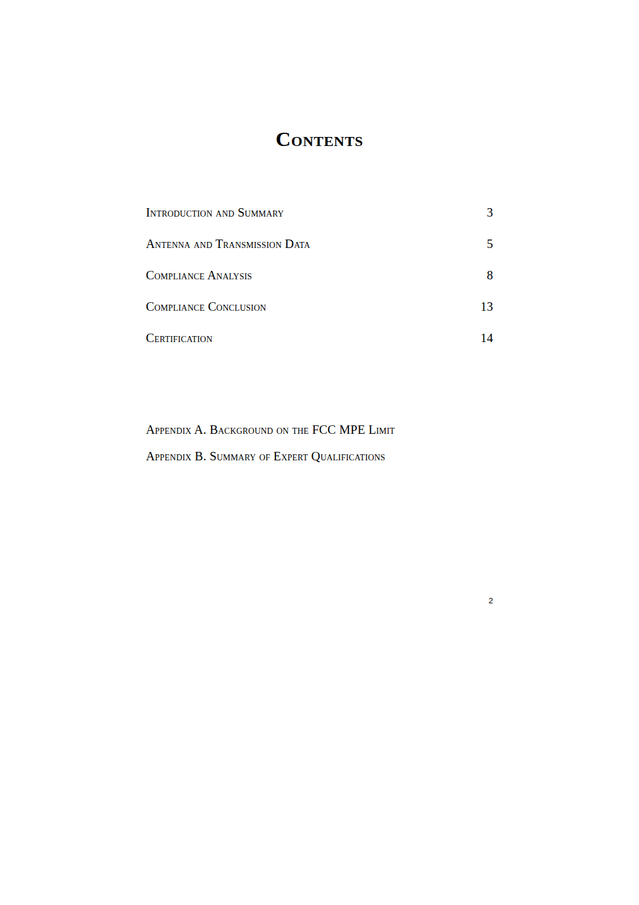Contents
Introduction and Summary 3
Antenna and Transmission Data 5
Compliance Analysis 8
Compliance Conclusion 13
Certification 14
Appendix A. Background on the FCC MPE Limit
Appendix B. Summary of Expert Qualifications
2